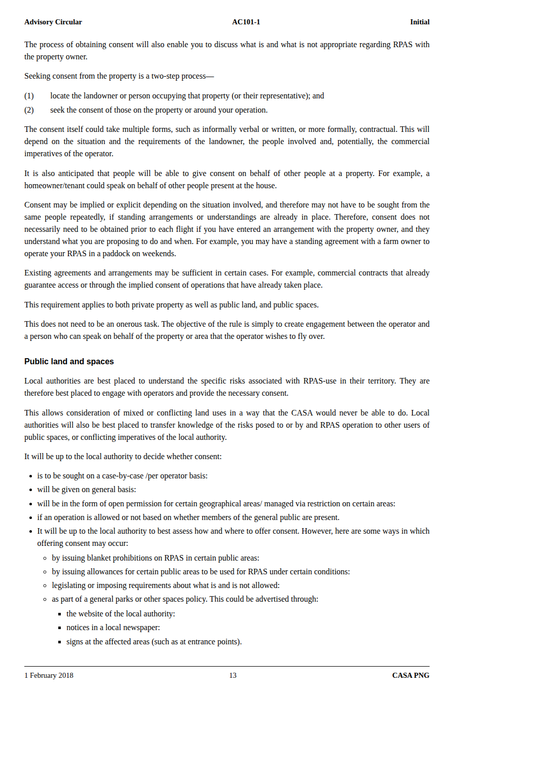Advisory Circular AC101-1 Initial
The process of obtaining consent will also enable you to discuss what is and what is not appropriate regarding RPAS with the property owner.
Seeking consent from the property is a two-step process—
(1) locate the landowner or person occupying that property (or their representative); and
(2) seek the consent of those on the property or around your operation.
The consent itself could take multiple forms, such as informally verbal or written, or more formally, contractual. This will depend on the situation and the requirements of the landowner, the people involved and, potentially, the commercial imperatives of the operator.
It is also anticipated that people will be able to give consent on behalf of other people at a property. For example, a homeowner/tenant could speak on behalf of other people present at the house.
Consent may be implied or explicit depending on the situation involved, and therefore may not have to be sought from the same people repeatedly, if standing arrangements or understandings are already in place. Therefore, consent does not necessarily need to be obtained prior to each flight if you have entered an arrangement with the property owner, and they understand what you are proposing to do and when. For example, you may have a standing agreement with a farm owner to operate your RPAS in a paddock on weekends.
Existing agreements and arrangements may be sufficient in certain cases. For example, commercial contracts that already guarantee access or through the implied consent of operations that have already taken place.
This requirement applies to both private property as well as public land, and public spaces.
This does not need to be an onerous task. The objective of the rule is simply to create engagement between the operator and a person who can speak on behalf of the property or area that the operator wishes to fly over.
Public land and spaces
Local authorities are best placed to understand the specific risks associated with RPAS-use in their territory. They are therefore best placed to engage with operators and provide the necessary consent.
This allows consideration of mixed or conflicting land uses in a way that the CASA would never be able to do. Local authorities will also be best placed to transfer knowledge of the risks posed to or by and RPAS operation to other users of public spaces, or conflicting imperatives of the local authority.
It will be up to the local authority to decide whether consent:
is to be sought on a case-by-case /per operator basis:
will be given on general basis:
will be in the form of open permission for certain geographical areas/ managed via restriction on certain areas:
if an operation is allowed or not based on whether members of the general public are present.
It will be up to the local authority to best assess how and where to offer consent. However, here are some ways in which offering consent may occur:
by issuing blanket prohibitions on RPAS in certain public areas:
by issuing allowances for certain public areas to be used for RPAS under certain conditions:
legislating or imposing requirements about what is and is not allowed:
as part of a general parks or other spaces policy. This could be advertised through:
the website of the local authority:
notices in a local newspaper:
signs at the affected areas (such as at entrance points).
1 February 2018 13 CASA PNG